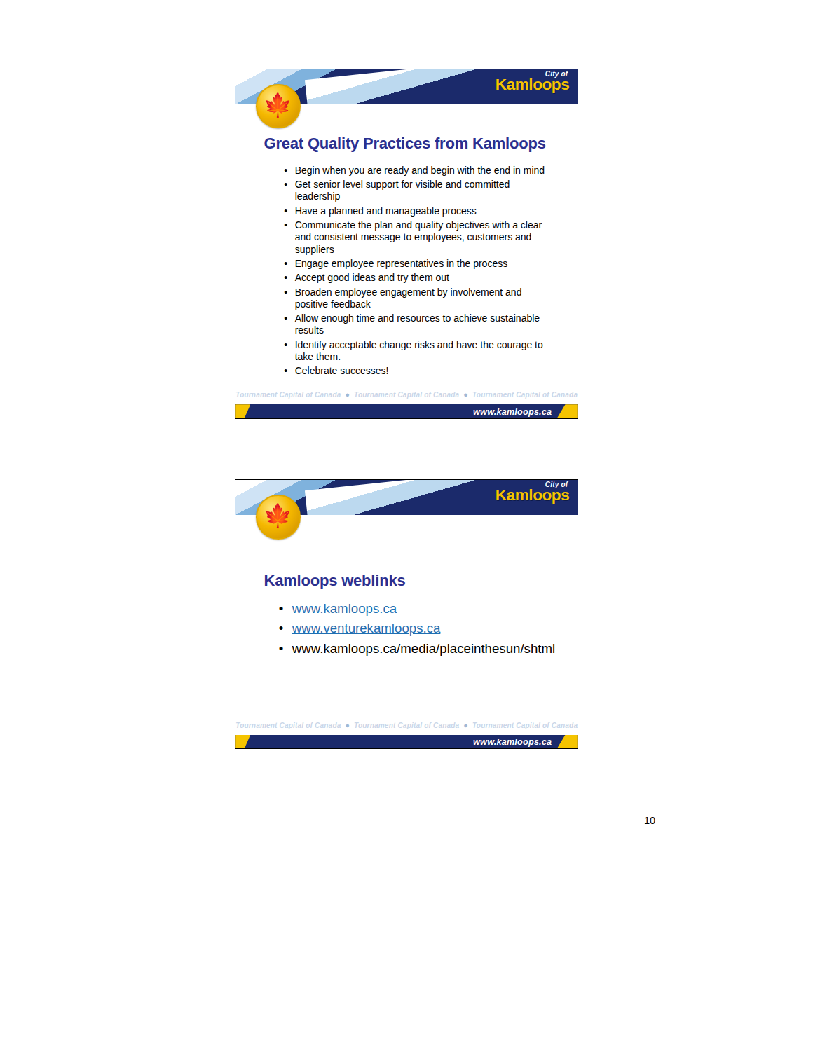City of Kamloops
🍁
Great Quality Practices from Kamloops
Begin when you are ready and begin with the end in mind
Get senior level support for visible and committed leadership
Have a planned and manageable process
Communicate the plan and quality objectives with a clear and consistent message to employees, customers and suppliers
Engage employee representatives in the process
Accept good ideas and try them out
Broaden employee engagement by involvement and positive feedback
Allow enough time and resources to achieve sustainable results
Identify acceptable change risks and have the courage to take them.
Celebrate successes!
Tournament Capital of Canada ● Tournament Capital of Canada ● Tournament Capital of Canada
www.kamloops.ca
City of Kamloops
🍁
Kamloops weblinks
www.kamloops.ca
www.venturekamloops.ca
www.kamloops.ca/media/placeinthesun/shtml
Tournament Capital of Canada ● Tournament Capital of Canada ● Tournament Capital of Canada
www.kamloops.ca
10